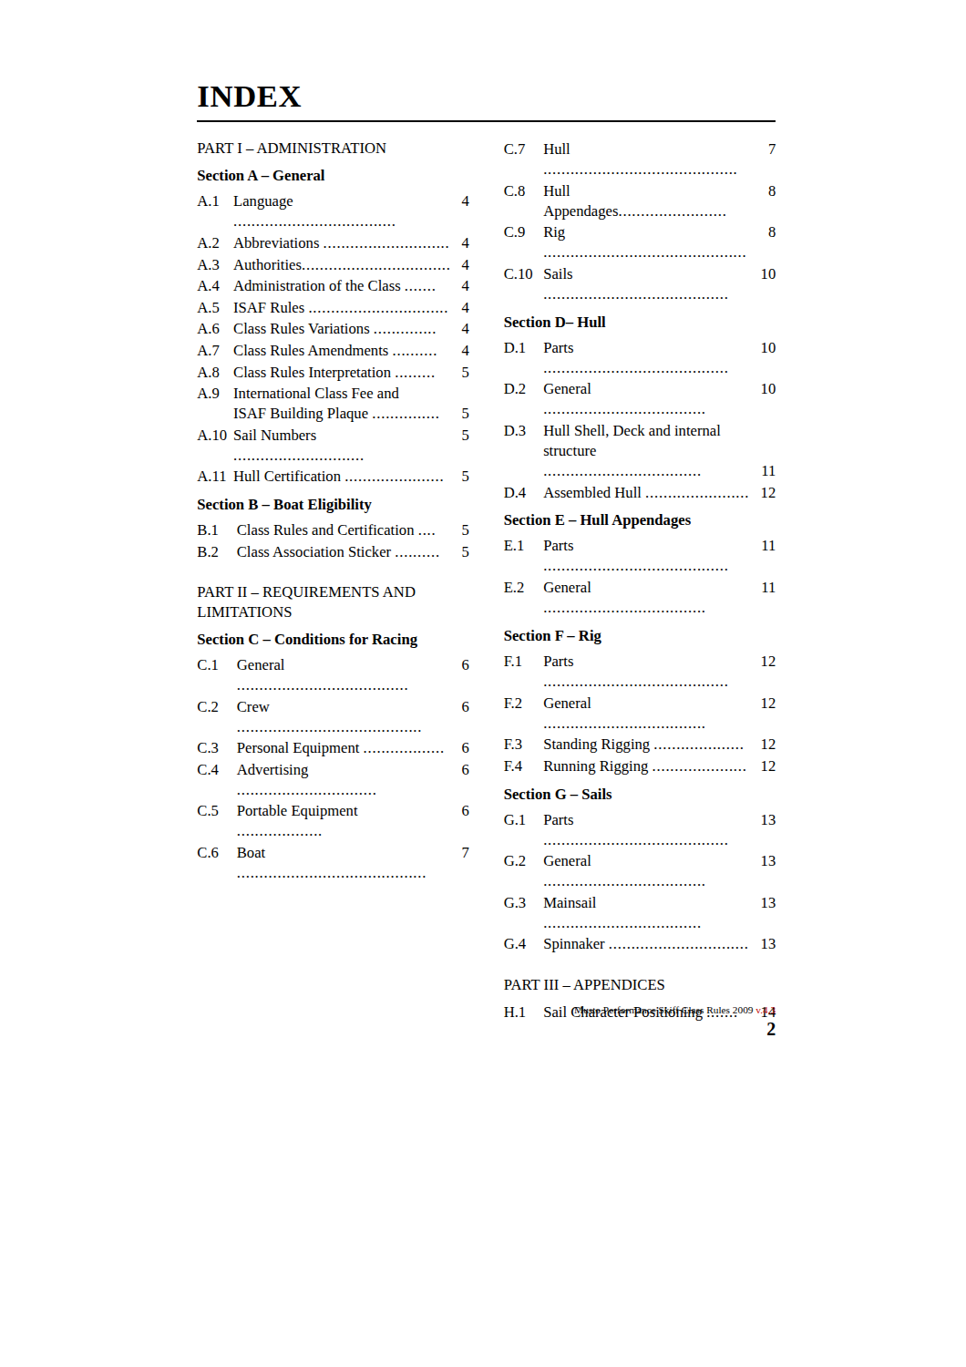INDEX
PART I – ADMINISTRATION
Section A – General
| A.1 | Language .................................... | 4 |
| A.2 | Abbreviations ............................ | 4 |
| A.3 | Authorities ................................. | 4 |
| A.4 | Administration of the Class ....... | 4 |
| A.5 | ISAF Rules ............................... | 4 |
| A.6 | Class Rules Variations .............. | 4 |
| A.7 | Class Rules Amendments .......... | 4 |
| A.8 | Class Rules Interpretation ......... | 5 |
| A.9 | International Class Fee and ISAF Building Plaque ............... | 5 |
| A.10 | Sail Numbers ............................. | 5 |
| A.11 | Hull Certification ...................... | 5 |
Section B – Boat Eligibility
| B.1 | Class Rules and Certification .... | 5 |
| B.2 | Class Association Sticker .......... | 5 |
PART II – REQUIREMENTS AND
LIMITATIONS
Section C – Conditions for Racing
| C.1 | General ...................................... | 6 |
| C.2 | Crew ......................................... | 6 |
| C.3 | Personal Equipment .................. | 6 |
| C.4 | Advertising ............................... | 6 |
| C.5 | Portable Equipment ................... | 6 |
| C.6 | Boat .......................................... | 7 |
| C.7 | Hull ........................................... | 7 |
| C.8 | Hull Appendages ........................ | 8 |
| C.9 | Rig ............................................. | 8 |
| C.10 | Sails ......................................... | 10 |
Section D– Hull
| D.1 | Parts ......................................... | 10 |
| D.2 | General .................................... | 10 |
| D.3 | Hull Shell, Deck and internal structure ................................... | 11 |
| D.4 | Assembled Hull ....................... | 12 |
Section E – Hull Appendages
| E.1 | Parts ......................................... | 11 |
| E.2 | General .................................... | 11 |
Section F – Rig
| F.1 | Parts ......................................... | 12 |
| F.2 | General .................................... | 12 |
| F.3 | Standing Rigging .................... | 12 |
| F.4 | Running Rigging ..................... | 12 |
Section G – Sails
| G.1 | Parts ......................................... | 13 |
| G.2 | General .................................... | 13 |
| G.3 | Mainsail ................................... | 13 |
| G.4 | Spinnaker ............................... | 13 |
PART III – APPENDICES
| H.1 | Sail Character Positioning ....... | 14 |
Musto Performance Skiff Class Rules 2009 v.4.3
2